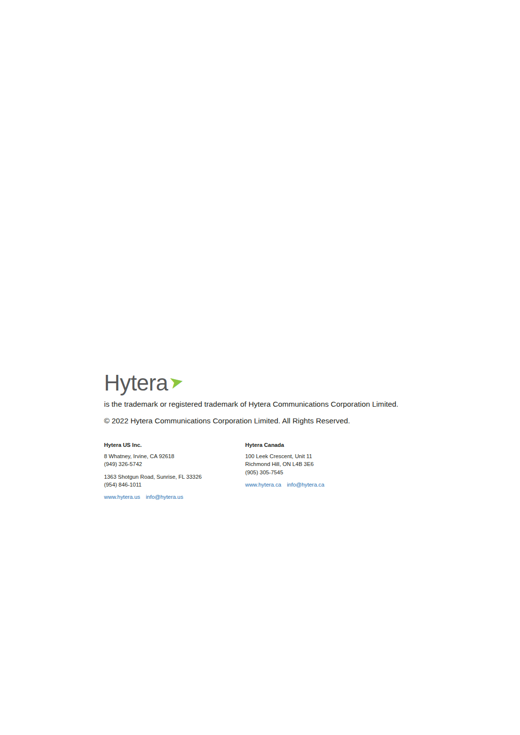Hytera➤
is the trademark or registered trademark of Hytera Communications Corporation Limited.
© 2022 Hytera Communications Corporation Limited. All Rights Reserved.
Hytera US Inc.
8 Whatney, Irvine, CA 92618
(949) 326-5742
1363 Shotgun Road, Sunrise, FL 33326
(954) 846-1011
www.hytera.us info@hytera.us
Hytera Canada
100 Leek Crescent, Unit 11
Richmond Hill, ON L4B 3E6
(905) 305-7545
www.hytera.ca info@hytera.ca